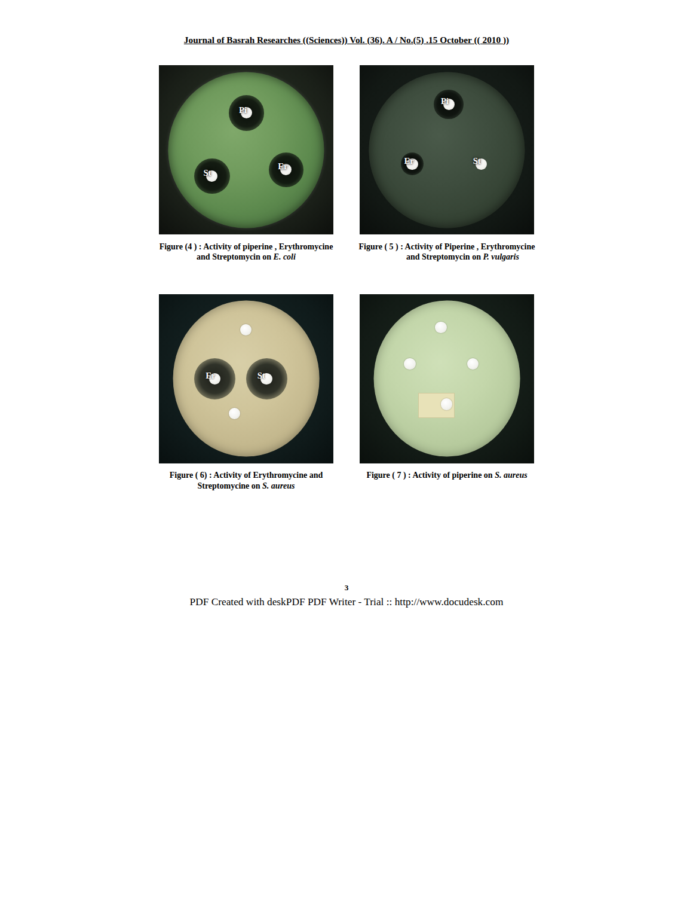Journal of Basrah Researches ((Sciences)) Vol. (36). A / No.(5) .15 October (( 2010 ))
| Pi Er St Figure (4 ) : Activity of piperine , Erythromycine and Streptomycin on E. coli | Pi Er St Figure ( 5 ) : Activity of Piperine , Erythromycine and Streptomycin on P. vulgaris |
| Er St Figure ( 6) : Activity of Erythromycine and Streptomycine on S. aureus | Figure ( 7 ) : Activity of piperine on S. aureus |
3
PDF Created with deskPDF PDF Writer - Trial :: http://www.docudesk.com